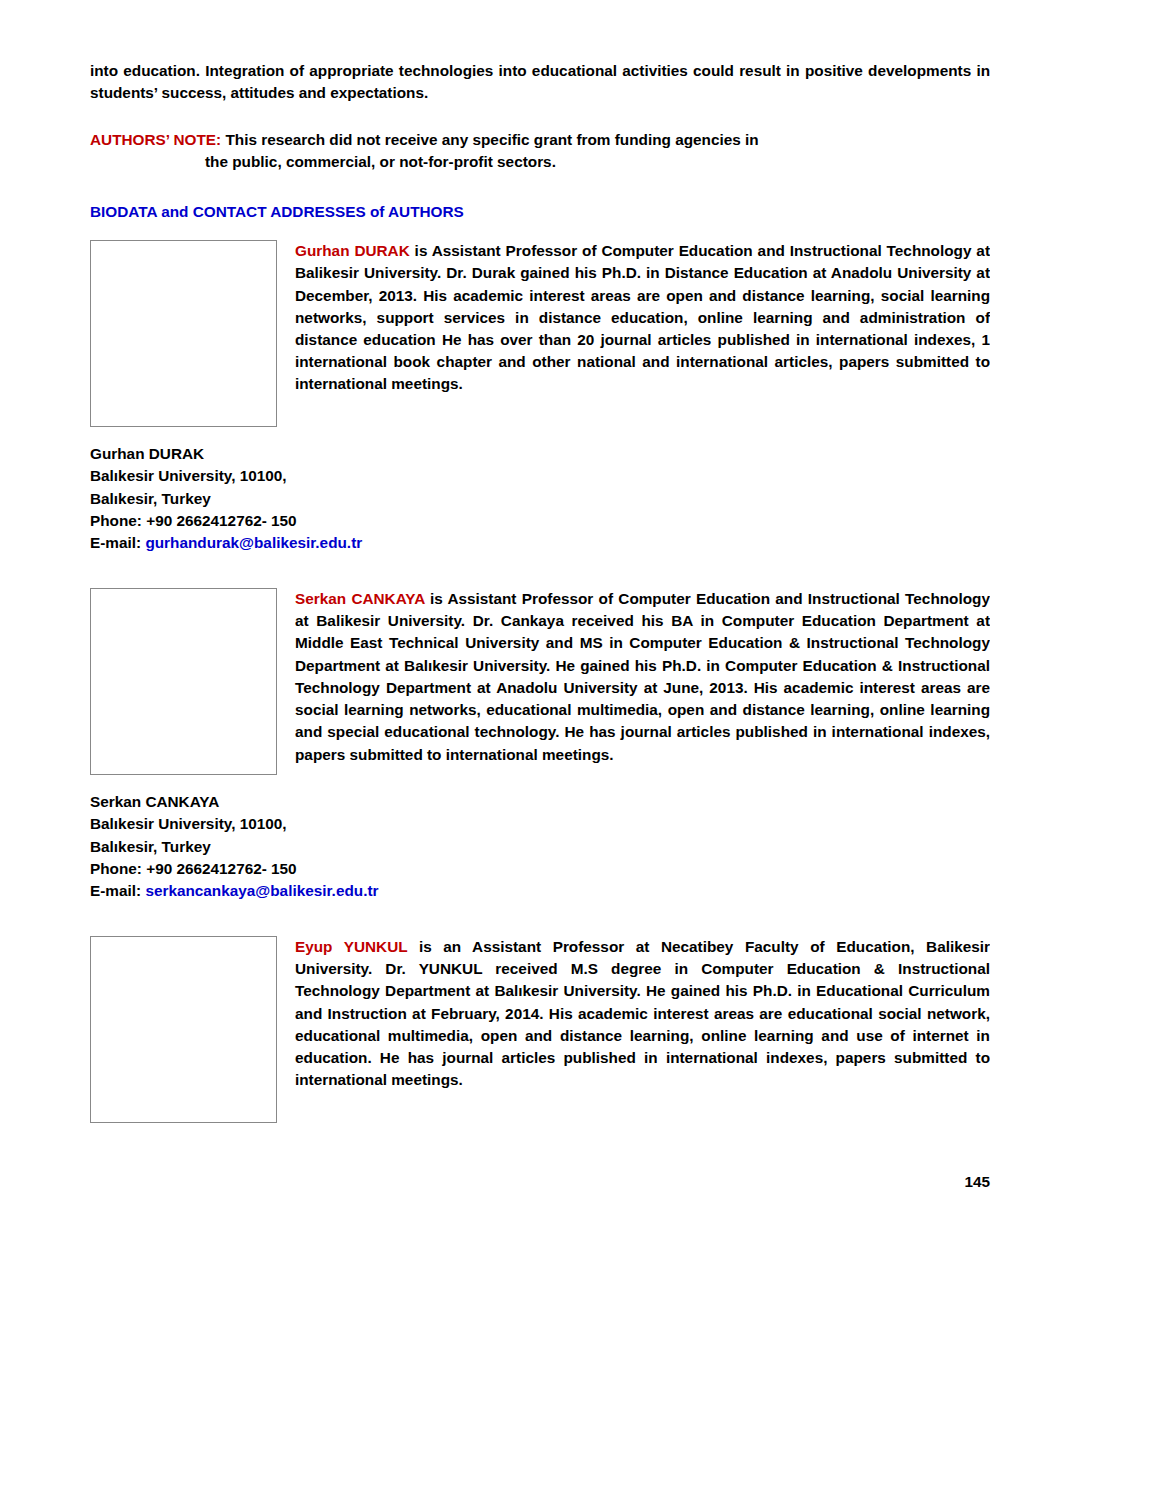into education. Integration of appropriate technologies into educational activities could result in positive developments in students’ success, attitudes and expectations.
AUTHORS’ NOTE: This research did not receive any specific grant from funding agencies in the public, commercial, or not-for-profit sectors.
BIODATA and CONTACT ADDRESSES of AUTHORS
Gurhan DURAK is Assistant Professor of Computer Education and Instructional Technology at Balikesir University. Dr. Durak gained his Ph.D. in Distance Education at Anadolu University at December, 2013. His academic interest areas are open and distance learning, social learning networks, support services in distance education, online learning and administration of distance education He has over than 20 journal articles published in international indexes, 1 international book chapter and other national and international articles, papers submitted to international meetings.
Gurhan DURAK
Balıkesir University, 10100,
Balıkesir, Turkey
Phone: +90 2662412762- 150
E-mail: gurhandurak@balikesir.edu.tr
Serkan CANKAYA is Assistant Professor of Computer Education and Instructional Technology at Balikesir University. Dr. Cankaya received his BA in Computer Education Department at Middle East Technical University and MS in Computer Education & Instructional Technology Department at Balıkesir University. He gained his Ph.D. in Computer Education & Instructional Technology Department at Anadolu University at June, 2013. His academic interest areas are social learning networks, educational multimedia, open and distance learning, online learning and special educational technology. He has journal articles published in international indexes, papers submitted to international meetings.
Serkan CANKAYA
Balıkesir University, 10100,
Balıkesir, Turkey
Phone: +90 2662412762- 150
E-mail: serkancankaya@balikesir.edu.tr
Eyup YUNKUL is an Assistant Professor at Necatibey Faculty of Education, Balikesir University. Dr. YUNKUL received M.S degree in Computer Education & Instructional Technology Department at Balıkesir University. He gained his Ph.D. in Educational Curriculum and Instruction at February, 2014. His academic interest areas are educational social network, educational multimedia, open and distance learning, online learning and use of internet in education. He has journal articles published in international indexes, papers submitted to international meetings.
145